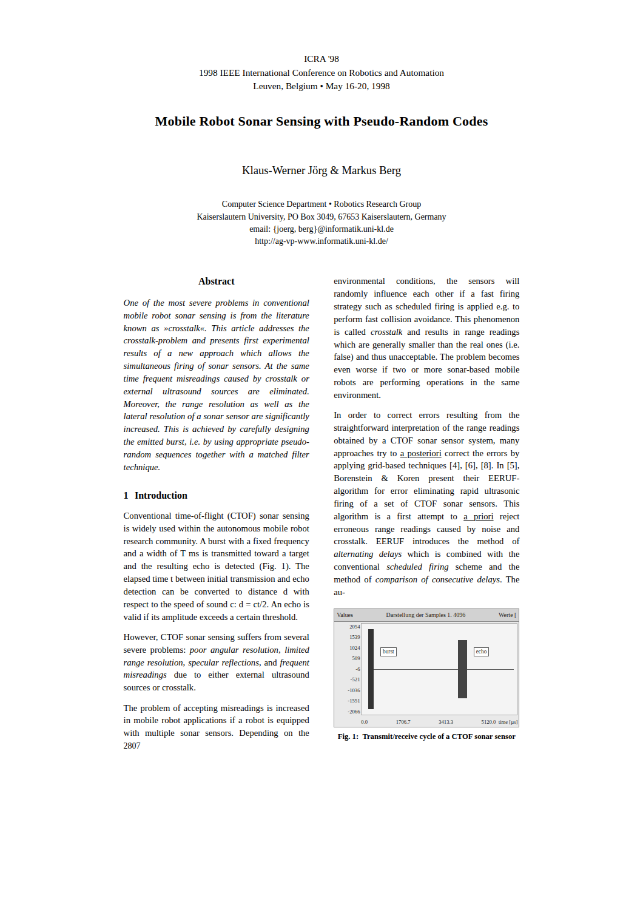ICRA '98
1998 IEEE International Conference on Robotics and Automation
Leuven, Belgium • May 16-20, 1998
Mobile Robot Sonar Sensing with Pseudo-Random Codes
Klaus-Werner Jörg & Markus Berg
Computer Science Department • Robotics Research Group
Kaiserslautern University, PO Box 3049, 67653 Kaiserslautern, Germany
email: {joerg, berg}@informatik.uni-kl.de
http://ag-vp-www.informatik.uni-kl.de/
Abstract
One of the most severe problems in conventional mobile robot sonar sensing is from the literature known as »crosstalk«. This article addresses the crosstalk-problem and presents first experimental results of a new approach which allows the simultaneous firing of sonar sensors. At the same time frequent misreadings caused by crosstalk or external ultrasound sources are eliminated. Moreover, the range resolution as well as the lateral resolution of a sonar sensor are significantly increased. This is achieved by carefully designing the emitted burst, i.e. by using appropriate pseudo-random sequences together with a matched filter technique.
1 Introduction
Conventional time-of-flight (CTOF) sonar sensing is widely used within the autonomous mobile robot research community. A burst with a fixed frequency and a width of T ms is transmitted toward a target and the resulting echo is detected (Fig. 1). The elapsed time t between initial transmission and echo detection can be converted to distance d with respect to the speed of sound c: d = ct/2. An echo is valid if its amplitude exceeds a certain threshold.
However, CTOF sonar sensing suffers from several severe problems: poor angular resolution, limited range resolution, specular reflections, and frequent misreadings due to either external ultrasound sources or crosstalk.
The problem of accepting misreadings is increased in mobile robot applications if a robot is equipped with multiple sonar sensors. Depending on the environmental conditions, the sensors will randomly influence each other if a fast firing strategy such as scheduled firing is applied e.g. to perform fast collision avoidance. This phenomenon is called crosstalk and results in range readings which are generally smaller than the real ones (i.e. false) and thus unacceptable. The problem becomes even worse if two or more sonar-based mobile robots are performing operations in the same environment.
In order to correct errors resulting from the straightforward interpretation of the range readings obtained by a CTOF sonar sensor system, many approaches try to a posteriori correct the errors by applying grid-based techniques [4], [6], [8]. In [5], Borenstein & Koren present their EERUF-algorithm for error eliminating rapid ultrasonic firing of a set of CTOF sonar sensors. This algorithm is a first attempt to a priori reject erroneous range readings caused by noise and crosstalk. EERUF introduces the method of alternating delays which is combined with the conventional scheduled firing scheme and the method of comparison of consecutive delays. The au-
Values Darstellung der Samples 1. 4096 Werte [
205415391024509-6-521-1036-1551-2066
burst
echo
0.01706.73413.35120.0 time [µs]
Fig. 1: Transmit/receive cycle of a CTOF sonar sensor
2807